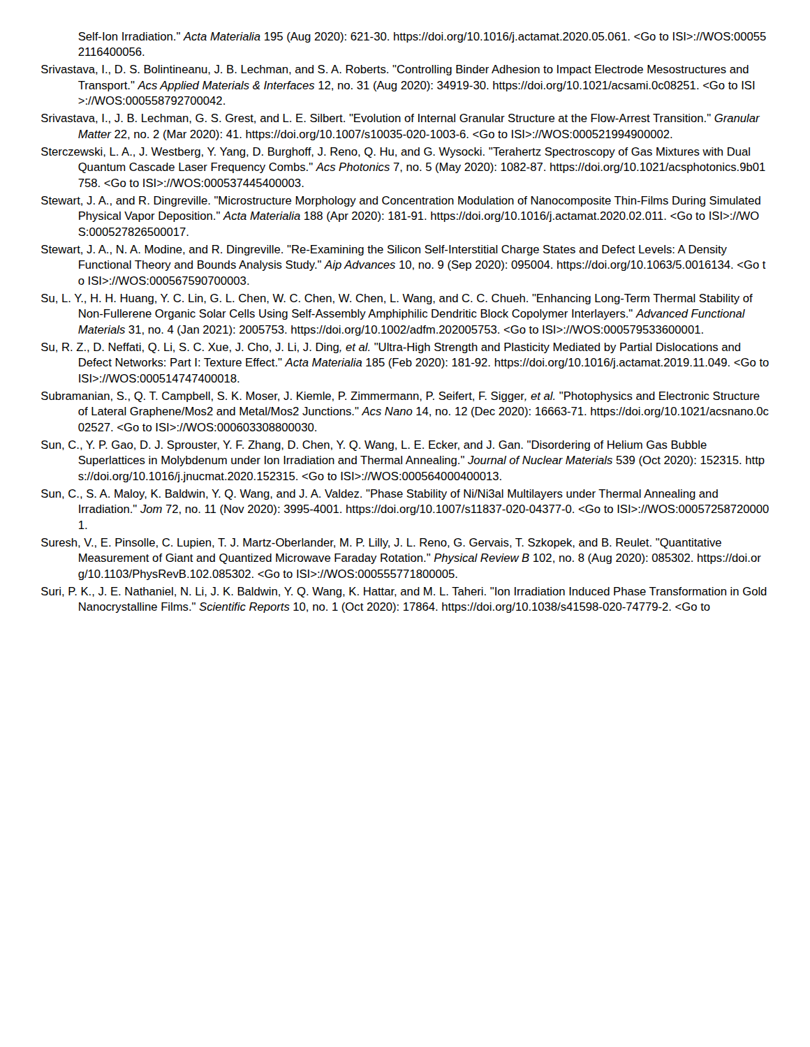Self-Ion Irradiation." Acta Materialia 195 (Aug 2020): 621-30. https://doi.org/10.1016/j.actamat.2020.05.061. <Go to ISI>://WOS:000552116400056.
Srivastava, I., D. S. Bolintineanu, J. B. Lechman, and S. A. Roberts. "Controlling Binder Adhesion to Impact Electrode Mesostructures and Transport." Acs Applied Materials & Interfaces 12, no. 31 (Aug 2020): 34919-30. https://doi.org/10.1021/acsami.0c08251. <Go to ISI>://WOS:000558792700042.
Srivastava, I., J. B. Lechman, G. S. Grest, and L. E. Silbert. "Evolution of Internal Granular Structure at the Flow-Arrest Transition." Granular Matter 22, no. 2 (Mar 2020): 41. https://doi.org/10.1007/s10035-020-1003-6. <Go to ISI>://WOS:000521994900002.
Sterczewski, L. A., J. Westberg, Y. Yang, D. Burghoff, J. Reno, Q. Hu, and G. Wysocki. "Terahertz Spectroscopy of Gas Mixtures with Dual Quantum Cascade Laser Frequency Combs." Acs Photonics 7, no. 5 (May 2020): 1082-87. https://doi.org/10.1021/acsphotonics.9b01758. <Go to ISI>://WOS:000537445400003.
Stewart, J. A., and R. Dingreville. "Microstructure Morphology and Concentration Modulation of Nanocomposite Thin-Films During Simulated Physical Vapor Deposition." Acta Materialia 188 (Apr 2020): 181-91. https://doi.org/10.1016/j.actamat.2020.02.011. <Go to ISI>://WOS:000527826500017.
Stewart, J. A., N. A. Modine, and R. Dingreville. "Re-Examining the Silicon Self-Interstitial Charge States and Defect Levels: A Density Functional Theory and Bounds Analysis Study." Aip Advances 10, no. 9 (Sep 2020): 095004. https://doi.org/10.1063/5.0016134. <Go to ISI>://WOS:000567590700003.
Su, L. Y., H. H. Huang, Y. C. Lin, G. L. Chen, W. C. Chen, W. Chen, L. Wang, and C. C. Chueh. "Enhancing Long-Term Thermal Stability of Non-Fullerene Organic Solar Cells Using Self-Assembly Amphiphilic Dendritic Block Copolymer Interlayers." Advanced Functional Materials 31, no. 4 (Jan 2021): 2005753. https://doi.org/10.1002/adfm.202005753. <Go to ISI>://WOS:000579533600001.
Su, R. Z., D. Neffati, Q. Li, S. C. Xue, J. Cho, J. Li, J. Ding, et al. "Ultra-High Strength and Plasticity Mediated by Partial Dislocations and Defect Networks: Part I: Texture Effect." Acta Materialia 185 (Feb 2020): 181-92. https://doi.org/10.1016/j.actamat.2019.11.049. <Go to ISI>://WOS:000514747400018.
Subramanian, S., Q. T. Campbell, S. K. Moser, J. Kiemle, P. Zimmermann, P. Seifert, F. Sigger, et al. "Photophysics and Electronic Structure of Lateral Graphene/Mos2 and Metal/Mos2 Junctions." Acs Nano 14, no. 12 (Dec 2020): 16663-71. https://doi.org/10.1021/acsnano.0c02527. <Go to ISI>://WOS:000603308800030.
Sun, C., Y. P. Gao, D. J. Sprouster, Y. F. Zhang, D. Chen, Y. Q. Wang, L. E. Ecker, and J. Gan. "Disordering of Helium Gas Bubble Superlattices in Molybdenum under Ion Irradiation and Thermal Annealing." Journal of Nuclear Materials 539 (Oct 2020): 152315. https://doi.org/10.1016/j.jnucmat.2020.152315. <Go to ISI>://WOS:000564000400013.
Sun, C., S. A. Maloy, K. Baldwin, Y. Q. Wang, and J. A. Valdez. "Phase Stability of Ni/Ni3al Multilayers under Thermal Annealing and Irradiation." Jom 72, no. 11 (Nov 2020): 3995-4001. https://doi.org/10.1007/s11837-020-04377-0. <Go to ISI>://WOS:000572587200001.
Suresh, V., E. Pinsolle, C. Lupien, T. J. Martz-Oberlander, M. P. Lilly, J. L. Reno, G. Gervais, T. Szkopek, and B. Reulet. "Quantitative Measurement of Giant and Quantized Microwave Faraday Rotation." Physical Review B 102, no. 8 (Aug 2020): 085302. https://doi.org/10.1103/PhysRevB.102.085302. <Go to ISI>://WOS:000555771800005.
Suri, P. K., J. E. Nathaniel, N. Li, J. K. Baldwin, Y. Q. Wang, K. Hattar, and M. L. Taheri. "Ion Irradiation Induced Phase Transformation in Gold Nanocrystalline Films." Scientific Reports 10, no. 1 (Oct 2020): 17864. https://doi.org/10.1038/s41598-020-74779-2. <Go to